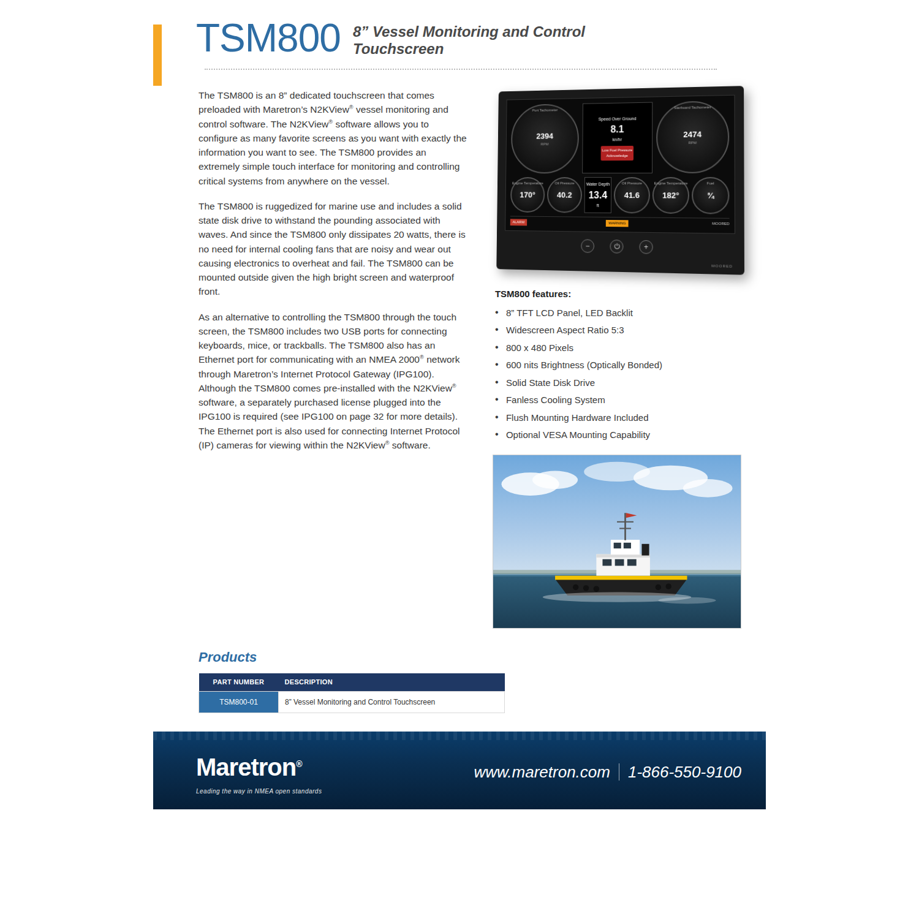TSM800
8” Vessel Monitoring and Control Touchscreen
The TSM800 is an 8” dedicated touchscreen that comes preloaded with Maretron’s N2KView® vessel monitoring and control software. The N2KView® software allows you to configure as many favorite screens as you want with exactly the information you want to see. The TSM800 provides an extremely simple touch interface for monitoring and controlling critical systems from anywhere on the vessel.
The TSM800 is ruggedized for marine use and includes a solid state disk drive to withstand the pounding associated with waves. And since the TSM800 only dissipates 20 watts, there is no need for internal cooling fans that are noisy and wear out causing electronics to overheat and fail. The TSM800 can be mounted outside given the high bright screen and waterproof front.
As an alternative to controlling the TSM800 through the touch screen, the TSM800 includes two USB ports for connecting keyboards, mice, or trackballs. The TSM800 also has an Ethernet port for communicating with an NMEA 2000® network through Maretron’s Internet Protocol Gateway (IPG100). Although the TSM800 comes pre-installed with the N2KView® software, a separately purchased license plugged into the IPG100 is required (see IPG100 on page 32 for more details). The Ethernet port is also used for connecting Internet Protocol (IP) cameras for viewing within the N2KView® software.
Port Tachometer 2394 RPM
Speed Over Ground 8.1 kn/hr
Low Fuel Pressure
Acknowledge
Starboard Tachometer 2474 RPM
Engine Temperature 170°
Oil Pressure 40.2
Water Depth 13.4 ft
Oil Pressure 41.6
Engine Temperature 182°
Fuel ¾
ALARM WARNING MOORED
−
⏻
+
MOORED
TSM800 features:
8” TFT LCD Panel, LED Backlit
Widescreen Aspect Ratio 5:3
800 x 480 Pixels
600 nits Brightness (Optically Bonded)
Solid State Disk Drive
Fanless Cooling System
Flush Mounting Hardware Included
Optional VESA Mounting Capability
Products
| PART NUMBER | DESCRIPTION |
| --- | --- |
| TSM800-01 | 8” Vessel Monitoring and Control Touchscreen |
Maretron®
Leading the way in NMEA open standards
www.maretron.com 1-866-550-9100